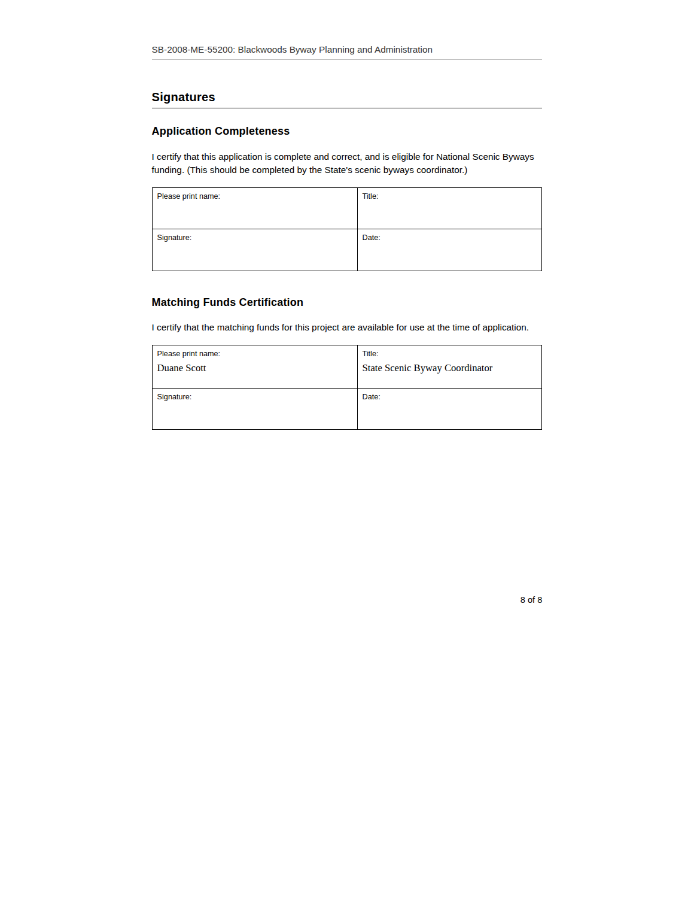SB-2008-ME-55200: Blackwoods Byway Planning and Administration
Signatures
Application Completeness
I certify that this application is complete and correct, and is eligible for National Scenic Byways funding. (This should be completed by the State's scenic byways coordinator.)
| Please print name: | Title: |
| Signature: | Date: |
Matching Funds Certification
I certify that the matching funds for this project are available for use at the time of application.
| Please print name: Duane Scott | Title: State Scenic Byway Coordinator |
| Signature: | Date: |
8 of 8